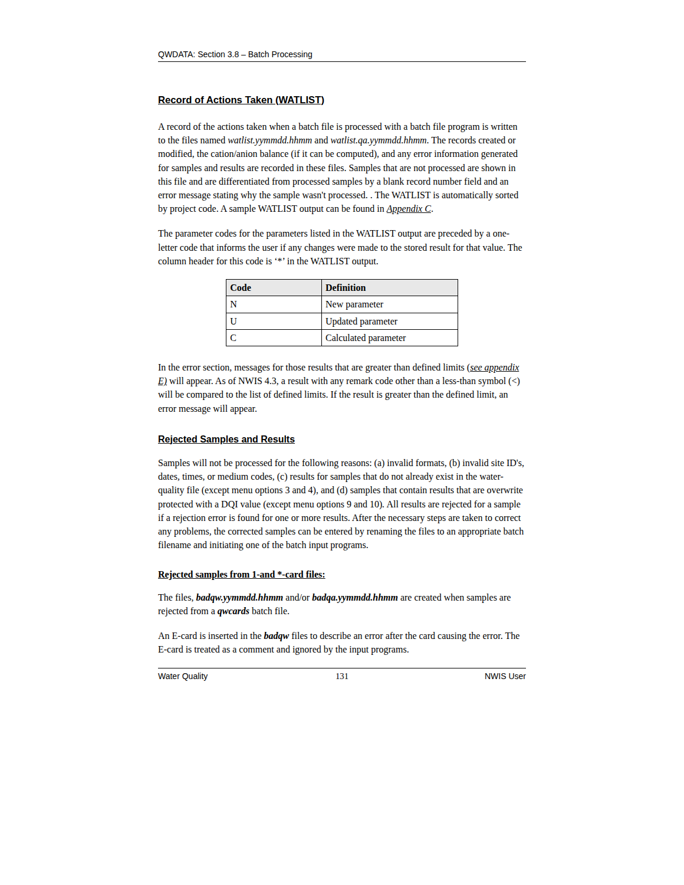QWDATA: Section 3.8 – Batch Processing
Record of Actions Taken (WATLIST)
A record of the actions taken when a batch file is processed with a batch file program is written to the files named watlist.yymmdd.hhmm and watlist.qa.yymmdd.hhmm. The records created or modified, the cation/anion balance (if it can be computed), and any error information generated for samples and results are recorded in these files. Samples that are not processed are shown in this file and are differentiated from processed samples by a blank record number field and an error message stating why the sample wasn't processed. . The WATLIST is automatically sorted by project code. A sample WATLIST output can be found in Appendix C.
The parameter codes for the parameters listed in the WATLIST output are preceded by a one-letter code that informs the user if any changes were made to the stored result for that value. The column header for this code is ‘*’ in the WATLIST output.
| Code | Definition |
| --- | --- |
| N | New parameter |
| U | Updated parameter |
| C | Calculated parameter |
In the error section, messages for those results that are greater than defined limits (see appendix E) will appear. As of NWIS 4.3, a result with any remark code other than a less-than symbol (<) will be compared to the list of defined limits. If the result is greater than the defined limit, an error message will appear.
Rejected Samples and Results
Samples will not be processed for the following reasons: (a) invalid formats, (b) invalid site ID's, dates, times, or medium codes, (c) results for samples that do not already exist in the water-quality file (except menu options 3 and 4), and (d) samples that contain results that are overwrite protected with a DQI value (except menu options 9 and 10). All results are rejected for a sample if a rejection error is found for one or more results. After the necessary steps are taken to correct any problems, the corrected samples can be entered by renaming the files to an appropriate batch filename and initiating one of the batch input programs.
Rejected samples from 1-and *-card files:
The files, badqw.yymmdd.hhmm and/or badqa.yymmdd.hhmm are created when samples are rejected from a qwcards batch file.
An E-card is inserted in the badqw files to describe an error after the card causing the error. The E-card is treated as a comment and ignored by the input programs.
Water Quality 131 NWIS User